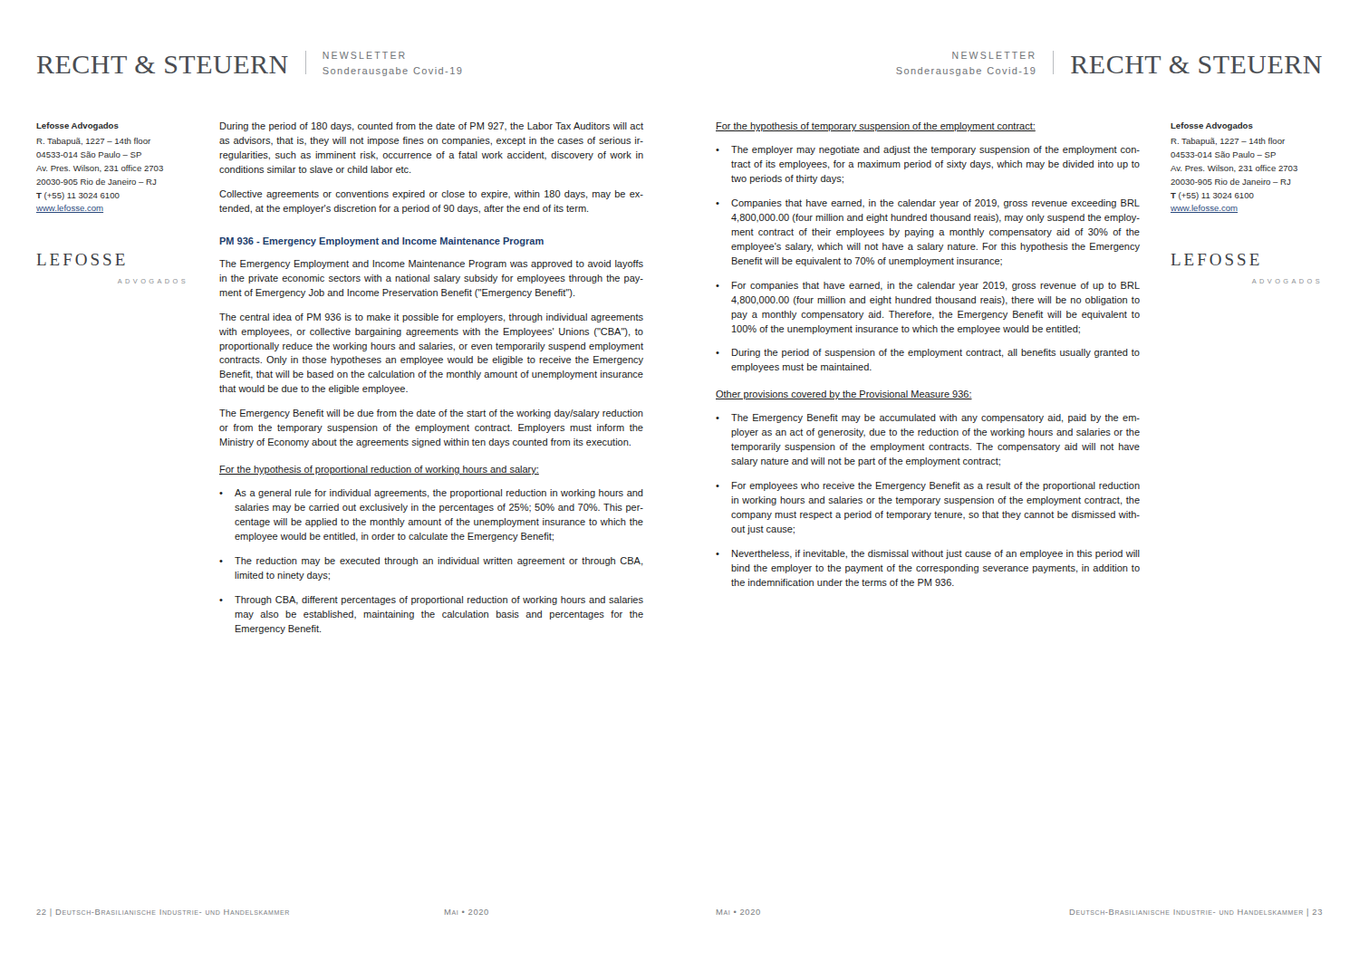RECHT & STEUERN
Newsletter Sonderausgabe Covid-19
Lefosse Advogados
R. Tabapuã, 1227 – 14th floor
04533-014 São Paulo – SP
Av. Pres. Wilson, 231 office 2703
20030-905 Rio de Janeiro – RJ
T (+55) 11 3024 6100
www.lefosse.com
LEFOSSE ADVOGADOS
During the period of 180 days, counted from the date of PM 927, the Labor Tax Auditors will act as advisors, that is, they will not impose fines on companies, except in the cases of serious irregularities, such as imminent risk, occurrence of a fatal work accident, discovery of work in conditions similar to slave or child labor etc.
Collective agreements or conventions expired or close to expire, within 180 days, may be extended, at the employer's discretion for a period of 90 days, after the end of its term.
PM 936 - Emergency Employment and Income Maintenance Program
The Emergency Employment and Income Maintenance Program was approved to avoid layoffs in the private economic sectors with a national salary subsidy for employees through the payment of Emergency Job and Income Preservation Benefit ("Emergency Benefit").
The central idea of PM 936 is to make it possible for employers, through individual agreements with employees, or collective bargaining agreements with the Employees' Unions ("CBA"), to proportionally reduce the working hours and salaries, or even temporarily suspend employment contracts. Only in those hypotheses an employee would be eligible to receive the Emergency Benefit, that will be based on the calculation of the monthly amount of unemployment insurance that would be due to the eligible employee.
The Emergency Benefit will be due from the date of the start of the working day/salary reduction or from the temporary suspension of the employment contract. Employers must inform the Ministry of Economy about the agreements signed within ten days counted from its execution.
For the hypothesis of proportional reduction of working hours and salary:
• As a general rule for individual agreements, the proportional reduction in working hours and salaries may be carried out exclusively in the percentages of 25%; 50% and 70%. This percentage will be applied to the monthly amount of the unemployment insurance to which the employee would be entitled, in order to calculate the Emergency Benefit;
• The reduction may be executed through an individual written agreement or through CBA, limited to ninety days;
• Through CBA, different percentages of proportional reduction of working hours and salaries may also be established, maintaining the calculation basis and percentages for the Emergency Benefit.
22 | Deutsch-Brasilianische Industrie- und Handelskammer Mai • 2020
Newsletter Sonderausgabe Covid-19
RECHT & STEUERN
Lefosse Advogados
R. Tabapuã, 1227 – 14th floor
04533-014 São Paulo – SP
Av. Pres. Wilson, 231 office 2703
20030-905 Rio de Janeiro – RJ
T (+55) 11 3024 6100
www.lefosse.com
LEFOSSE ADVOGADOS
For the hypothesis of temporary suspension of the employment contract:
• The employer may negotiate and adjust the temporary suspension of the employment contract of its employees, for a maximum period of sixty days, which may be divided into up to two periods of thirty days;
• Companies that have earned, in the calendar year of 2019, gross revenue exceeding BRL 4,800,000.00 (four million and eight hundred thousand reais), may only suspend the employment contract of their employees by paying a monthly compensatory aid of 30% of the employee's salary, which will not have a salary nature. For this hypothesis the Emergency Benefit will be equivalent to 70% of unemployment insurance;
• For companies that have earned, in the calendar year 2019, gross revenue of up to BRL 4,800,000.00 (four million and eight hundred thousand reais), there will be no obligation to pay a monthly compensatory aid. Therefore, the Emergency Benefit will be equivalent to 100% of the unemployment insurance to which the employee would be entitled;
• During the period of suspension of the employment contract, all benefits usually granted to employees must be maintained.
Other provisions covered by the Provisional Measure 936:
• The Emergency Benefit may be accumulated with any compensatory aid, paid by the employer as an act of generosity, due to the reduction of the working hours and salaries or the temporarily suspension of the employment contracts. The compensatory aid will not have salary nature and will not be part of the employment contract;
• For employees who receive the Emergency Benefit as a result of the proportional reduction in working hours and salaries or the temporary suspension of the employment contract, the company must respect a period of temporary tenure, so that they cannot be dismissed without just cause;
• Nevertheless, if inevitable, the dismissal without just cause of an employee in this period will bind the employer to the payment of the corresponding severance payments, in addition to the indemnification under the terms of the PM 936.
Mai • 2020 Deutsch-Brasilianische Industrie- und Handelskammer | 23